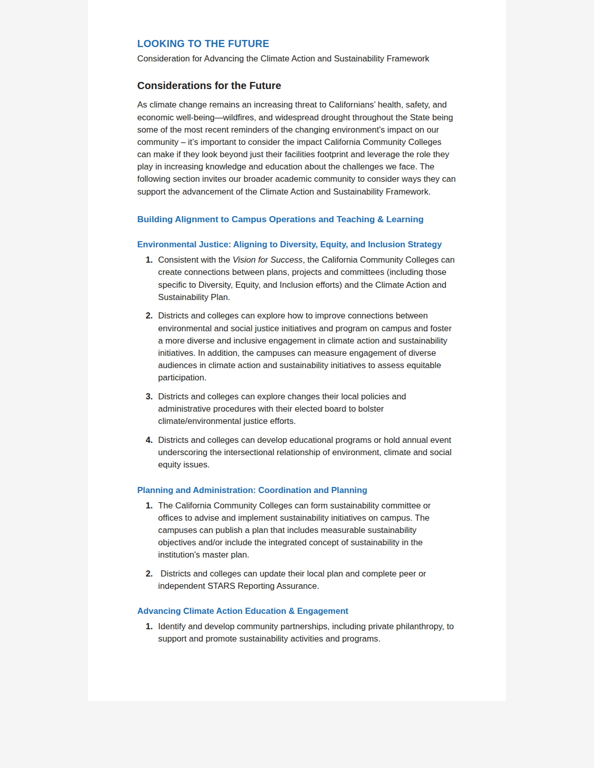Looking to the Future
Consideration for Advancing the Climate Action and Sustainability Framework
Considerations for the Future
As climate change remains an increasing threat to Californians’ health, safety, and economic well-being—wildfires, and widespread drought throughout the State being some of the most recent reminders of the changing environment's impact on our community – it’s important to consider the impact California Community Colleges can make if they look beyond just their facilities footprint and leverage the role they play in increasing knowledge and education about the challenges we face. The following section invites our broader academic community to consider ways they can support the advancement of the Climate Action and Sustainability Framework.
Building Alignment to Campus Operations and Teaching & Learning
Environmental Justice: Aligning to Diversity, Equity, and Inclusion Strategy
Consistent with the Vision for Success, the California Community Colleges can create connections between plans, projects and committees (including those specific to Diversity, Equity, and Inclusion efforts) and the Climate Action and Sustainability Plan.
Districts and colleges can explore how to improve connections between environmental and social justice initiatives and program on campus and foster a more diverse and inclusive engagement in climate action and sustainability initiatives. In addition, the campuses can measure engagement of diverse audiences in climate action and sustainability initiatives to assess equitable participation.
Districts and colleges can explore changes their local policies and administrative procedures with their elected board to bolster climate/environmental justice efforts.
Districts and colleges can develop educational programs or hold annual event underscoring the intersectional relationship of environment, climate and social equity issues.
Planning and Administration: Coordination and Planning
The California Community Colleges can form sustainability committee or offices to advise and implement sustainability initiatives on campus. The campuses can publish a plan that includes measurable sustainability objectives and/or include the integrated concept of sustainability in the institution's master plan.
Districts and colleges can update their local plan and complete peer or independent STARS Reporting Assurance.
Advancing Climate Action Education & Engagement
Identify and develop community partnerships, including private philanthropy, to support and promote sustainability activities and programs.